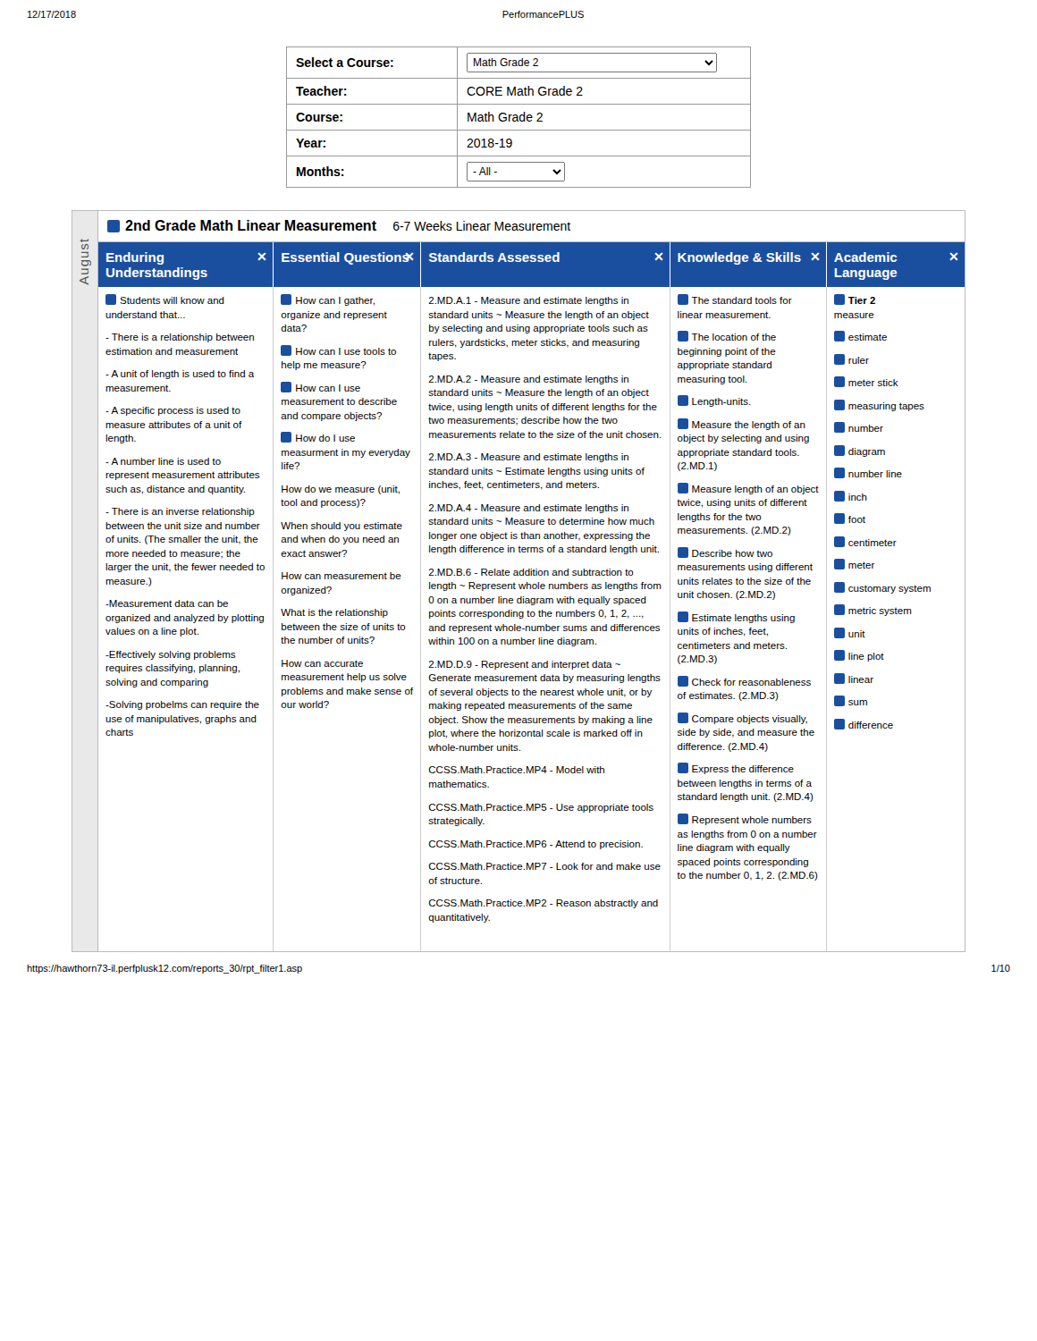12/17/2018
PerformancePLUS
| Select a Course: | Math Grade 2 |
| Teacher: | CORE Math Grade 2 |
| Course: | Math Grade 2 |
| Year: | 2018-19 |
| Months: | - All - |
August
2nd Grade Math Linear Measurement 6-7 Weeks Linear Measurement
| Enduring Understandings ✕ | Essential Questions ✕ | Standards Assessed ✕ | Knowledge & Skills ✕ | Academic Language ✕ |
| --- | --- | --- | --- | --- |
| Students will know and understand that... - There is a relationship between estimation and measurement - A unit of length is used to find a measurement. - A specific process is used to measure attributes of a unit of length. - A number line is used to represent measurement attributes such as, distance and quantity. - There is an inverse relationship between the unit size and number of units. (The smaller the unit, the more needed to measure; the larger the unit, the fewer needed to measure.) -Measurement data can be organized and analyzed by plotting values on a line plot. -Effectively solving problems requires classifying, planning, solving and comparing -Solving probelms can require the use of manipulatives, graphs and charts | How can I gather, organize and represent data? How can I use tools to help me measure? How can I use measurement to describe and compare objects? How do I use measurment in my everyday life? How do we measure (unit, tool and process)? When should you estimate and when do you need an exact answer? How can measurement be organized? What is the relationship between the size of units to the number of units? How can accurate measurement help us solve problems and make sense of our world? | 2.MD.A.1 - Measure and estimate lengths in standard units ~ Measure the length of an object by selecting and using appropriate tools such as rulers, yardsticks, meter sticks, and measuring tapes. 2.MD.A.2 - Measure and estimate lengths in standard units ~ Measure the length of an object twice, using length units of different lengths for the two measurements; describe how the two measurements relate to the size of the unit chosen. 2.MD.A.3 - Measure and estimate lengths in standard units ~ Estimate lengths using units of inches, feet, centimeters, and meters. 2.MD.A.4 - Measure and estimate lengths in standard units ~ Measure to determine how much longer one object is than another, expressing the length difference in terms of a standard length unit. 2.MD.B.6 - Relate addition and subtraction to length ~ Represent whole numbers as lengths from 0 on a number line diagram with equally spaced points corresponding to the numbers 0, 1, 2, ..., and represent whole-number sums and differences within 100 on a number line diagram. 2.MD.D.9 - Represent and interpret data ~ Generate measurement data by measuring lengths of several objects to the nearest whole unit, or by making repeated measurements of the same object. Show the measurements by making a line plot, where the horizontal scale is marked off in whole-number units. CCSS.Math.Practice.MP4 - Model with mathematics. CCSS.Math.Practice.MP5 - Use appropriate tools strategically. CCSS.Math.Practice.MP6 - Attend to precision. CCSS.Math.Practice.MP7 - Look for and make use of structure. CCSS.Math.Practice.MP2 - Reason abstractly and quantitatively. | The standard tools for linear measurement. The location of the beginning point of the appropriate standard measuring tool. Length-units. Measure the length of an object by selecting and using appropriate standard tools. (2.MD.1) Measure length of an object twice, using units of different lengths for the two measurements. (2.MD.2) Describe how two measurements using different units relates to the size of the unit chosen. (2.MD.2) Estimate lengths using units of inches, feet, centimeters and meters. (2.MD.3) Check for reasonableness of estimates. (2.MD.3) Compare objects visually, side by side, and measure the difference. (2.MD.4) Express the difference between lengths in terms of a standard length unit. (2.MD.4) Represent whole numbers as lengths from 0 on a number line diagram with equally spaced points corresponding to the number 0, 1, 2. (2.MD.6) | Tier 2 measure estimate ruler meter stick measuring tapes number diagram number line inch foot centimeter meter customary system metric system unit line plot linear sum difference |
https://hawthorn73-il.perfplusk12.com/reports_30/rpt_filter1.asp
1/10